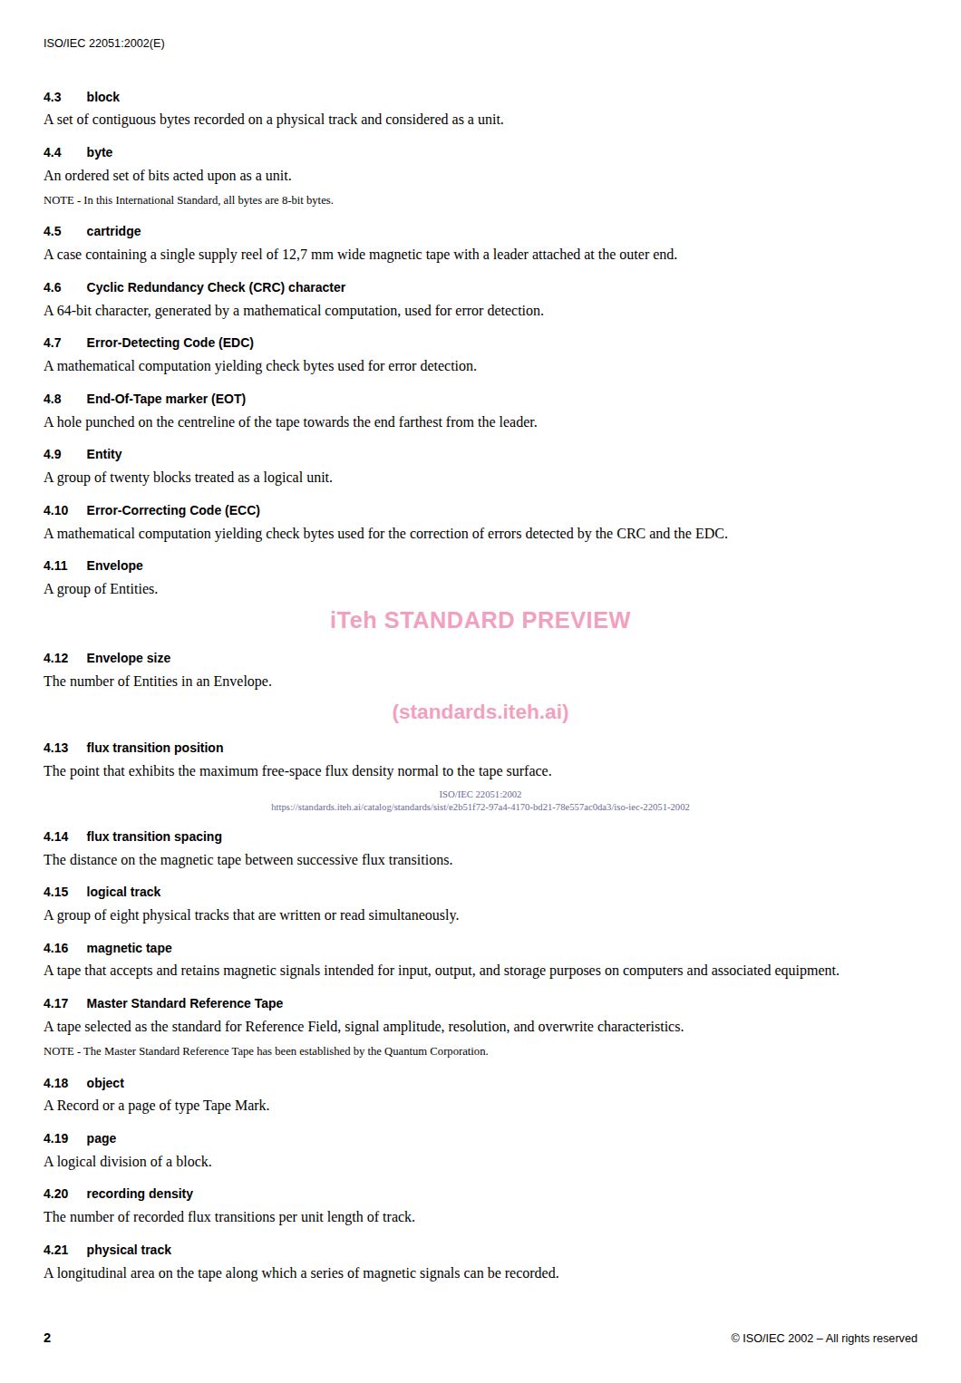ISO/IEC 22051:2002(E)
4.3block
A set of contiguous bytes recorded on a physical track and considered as a unit.
4.4byte
An ordered set of bits acted upon as a unit.
NOTE - In this International Standard, all bytes are 8-bit bytes.
4.5cartridge
A case containing a single supply reel of 12,7 mm wide magnetic tape with a leader attached at the outer end.
4.6 Cyclic Redundancy Check (CRC) character
A 64-bit character, generated by a mathematical computation, used for error detection.
4.7 Error-Detecting Code (EDC)
A mathematical computation yielding check bytes used for error detection.
4.8 End-Of-Tape marker (EOT)
A hole punched on the centreline of the tape towards the end farthest from the leader.
4.9 Entity
A group of twenty blocks treated as a logical unit.
4.10 Error-Correcting Code (ECC)
A mathematical computation yielding check bytes used for the correction of errors detected by the CRC and the EDC.
4.11 Envelope
A group of Entities.
iTeh STANDARD PREVIEW
4.12 Envelope size
The number of Entities in an Envelope.
(standards.iteh.ai)
4.13flux transition position
The point that exhibits the maximum free-space flux density normal to the tape surface.
ISO/IEC 22051:2002
https://standards.iteh.ai/catalog/standards/sist/e2b51f72-97a4-4170-bd21-78e557ac0da3/iso-iec-22051-2002
4.14flux transition spacing
The distance on the magnetic tape between successive flux transitions.
4.15logical track
A group of eight physical tracks that are written or read simultaneously.
4.16magnetic tape
A tape that accepts and retains magnetic signals intended for input, output, and storage purposes on computers and associated equipment.
4.17 Master Standard Reference Tape
A tape selected as the standard for Reference Field, signal amplitude, resolution, and overwrite characteristics.
NOTE - The Master Standard Reference Tape has been established by the Quantum Corporation.
4.18object
A Record or a page of type Tape Mark.
4.19page
A logical division of a block.
4.20recording density
The number of recorded flux transitions per unit length of track.
4.21physical track
A longitudinal area on the tape along which a series of magnetic signals can be recorded.
2
© ISO/IEC 2002 – All rights reserved